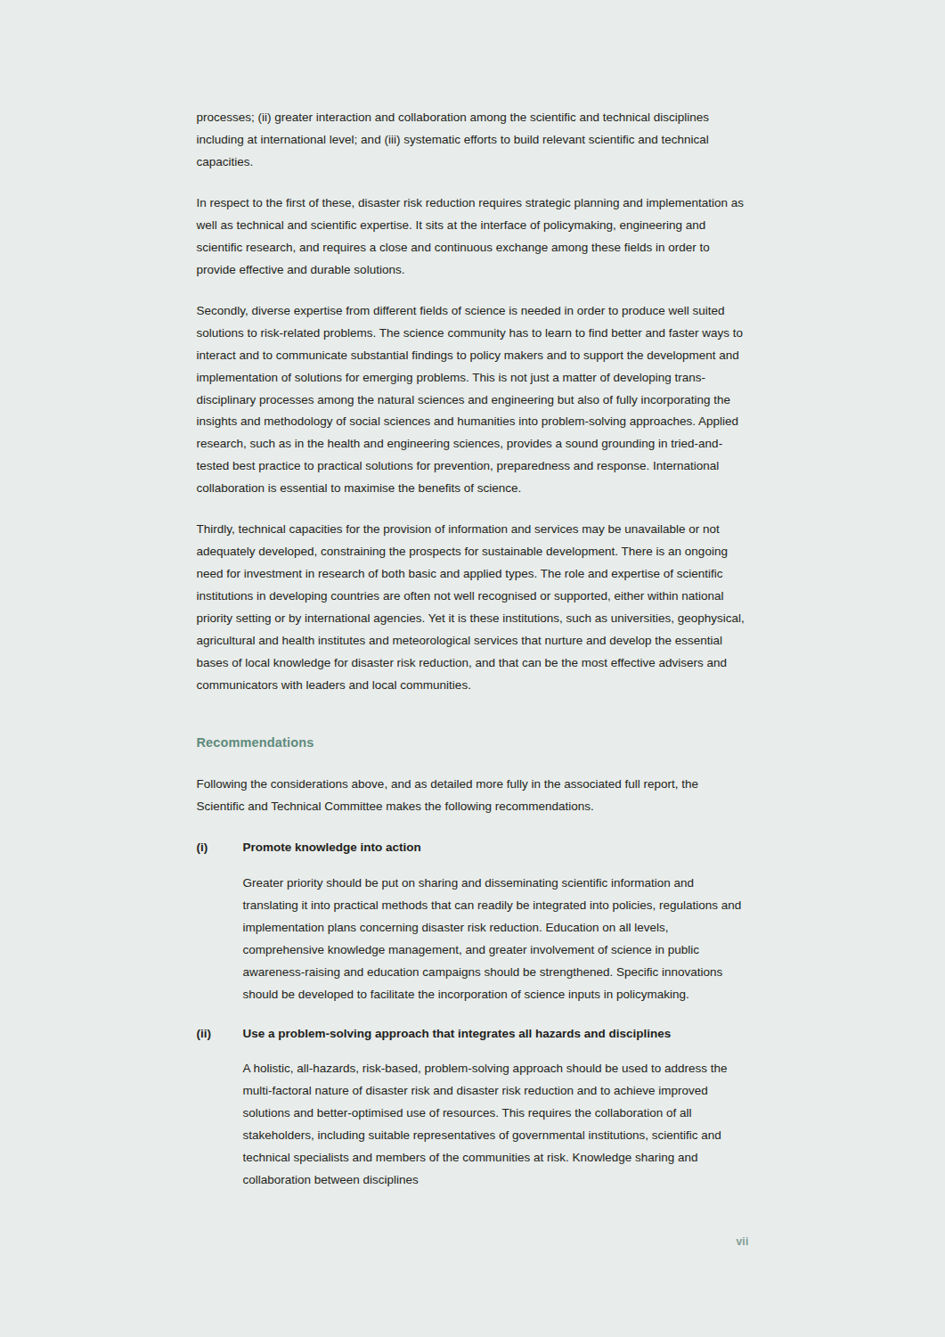processes; (ii) greater interaction and collaboration among the scientific and technical disciplines including at international level; and (iii) systematic efforts to build relevant scientific and technical capacities.
In respect to the first of these, disaster risk reduction requires strategic planning and implementation as well as technical and scientific expertise. It sits at the interface of policymaking, engineering and scientific research, and requires a close and continuous exchange among these fields in order to provide effective and durable solutions.
Secondly, diverse expertise from different fields of science is needed in order to produce well suited solutions to risk-related problems. The science community has to learn to find better and faster ways to interact and to communicate substantial findings to policy makers and to support the development and implementation of solutions for emerging problems. This is not just a matter of developing trans-disciplinary processes among the natural sciences and engineering but also of fully incorporating the insights and methodology of social sciences and humanities into problem-solving approaches. Applied research, such as in the health and engineering sciences, provides a sound grounding in tried-and-tested best practice to practical solutions for prevention, preparedness and response. International collaboration is essential to maximise the benefits of science.
Thirdly, technical capacities for the provision of information and services may be unavailable or not adequately developed, constraining the prospects for sustainable development. There is an ongoing need for investment in research of both basic and applied types. The role and expertise of scientific institutions in developing countries are often not well recognised or supported, either within national priority setting or by international agencies. Yet it is these institutions, such as universities, geophysical, agricultural and health institutes and meteorological services that nurture and develop the essential bases of local knowledge for disaster risk reduction, and that can be the most effective advisers and communicators with leaders and local communities.
Recommendations
Following the considerations above, and as detailed more fully in the associated full report, the Scientific and Technical Committee makes the following recommendations.
(i) Promote knowledge into action
Greater priority should be put on sharing and disseminating scientific information and translating it into practical methods that can readily be integrated into policies, regulations and implementation plans concerning disaster risk reduction. Education on all levels, comprehensive knowledge management, and greater involvement of science in public awareness-raising and education campaigns should be strengthened. Specific innovations should be developed to facilitate the incorporation of science inputs in policymaking.
(ii) Use a problem-solving approach that integrates all hazards and disciplines
A holistic, all-hazards, risk-based, problem-solving approach should be used to address the multi-factoral nature of disaster risk and disaster risk reduction and to achieve improved solutions and better-optimised use of resources. This requires the collaboration of all stakeholders, including suitable representatives of governmental institutions, scientific and technical specialists and members of the communities at risk. Knowledge sharing and collaboration between disciplines
vii